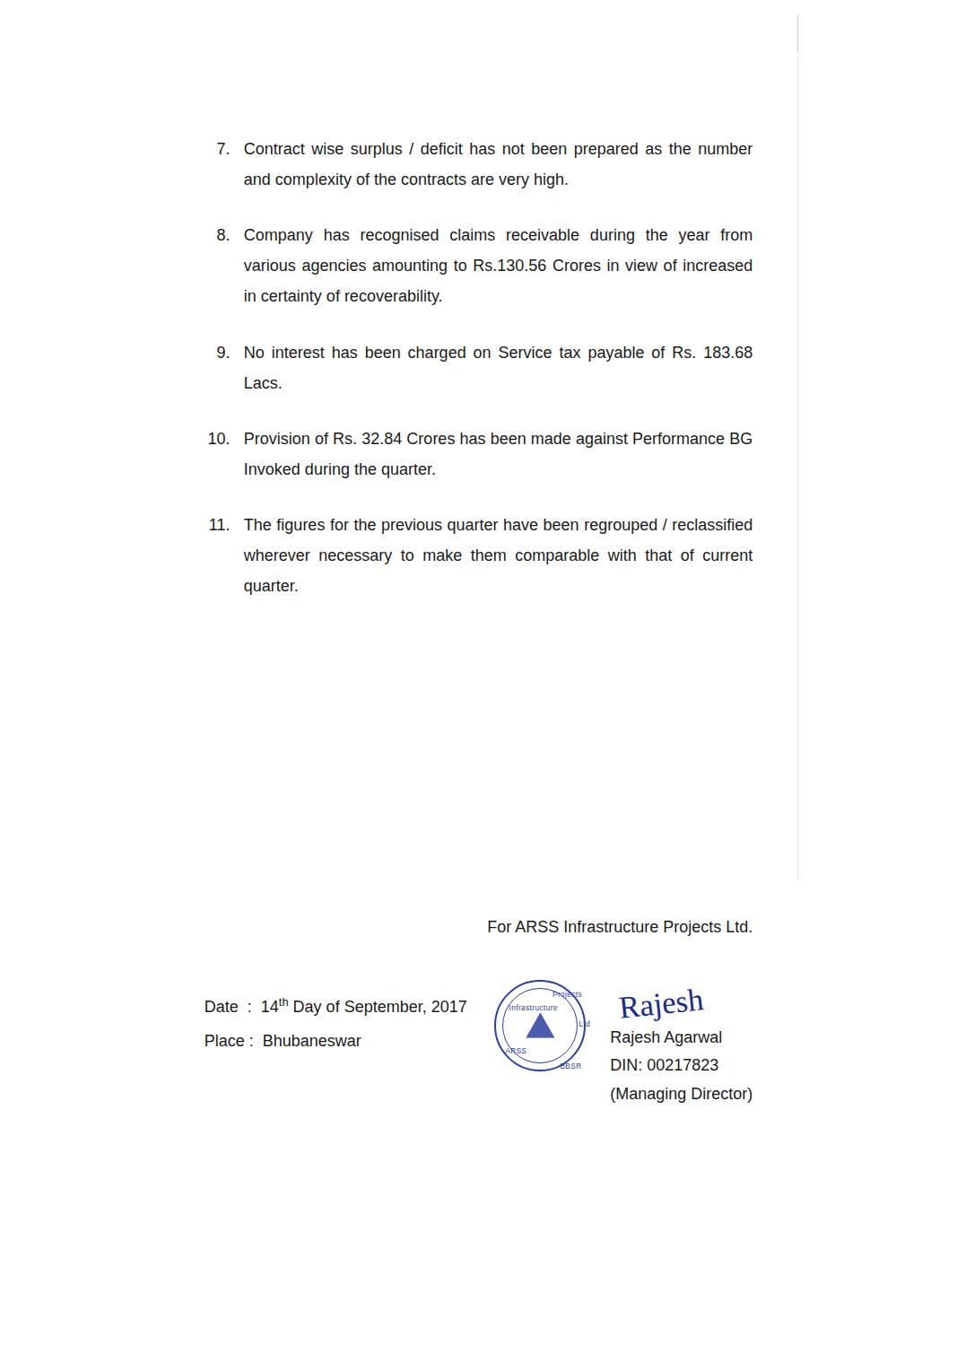7. Contract wise surplus / deficit has not been prepared as the number and complexity of the contracts are very high.
8. Company has recognised claims receivable during the year from various agencies amounting to Rs.130.56 Crores in view of increased in certainty of recoverability.
9. No interest has been charged on Service tax payable of Rs. 183.68 Lacs.
10. Provision of Rs. 32.84 Crores has been made against Performance BG Invoked during the quarter.
11. The figures for the previous quarter have been regrouped / reclassified wherever necessary to make them comparable with that of current quarter.
For ARSS Infrastructure Projects Ltd.
Date : 14th Day of September, 2017
Place : Bhubaneswar
ARSS Infrastructure Projects Ltd BBSR
Rajesh Rajesh Agarwal DIN: 00217823 (Managing Director)